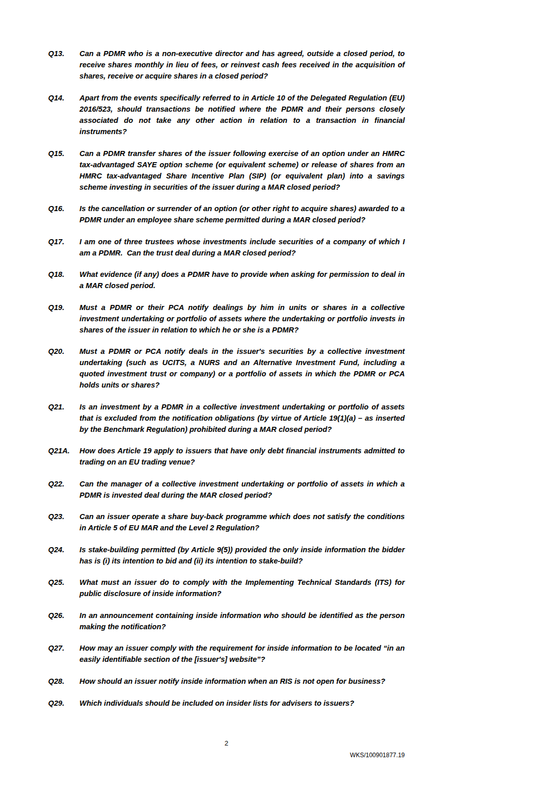Q13.
Can a PDMR who is a non-executive director and has agreed, outside a closed period, to receive shares monthly in lieu of fees, or reinvest cash fees received in the acquisition of shares, receive or acquire shares in a closed period?
Q14.
Apart from the events specifically referred to in Article 10 of the Delegated Regulation (EU) 2016/523, should transactions be notified where the PDMR and their persons closely associated do not take any other action in relation to a transaction in financial instruments?
Q15.
Can a PDMR transfer shares of the issuer following exercise of an option under an HMRC tax-advantaged SAYE option scheme (or equivalent scheme) or release of shares from an HMRC tax-advantaged Share Incentive Plan (SIP) (or equivalent plan) into a savings scheme investing in securities of the issuer during a MAR closed period?
Q16.
Is the cancellation or surrender of an option (or other right to acquire shares) awarded to a PDMR under an employee share scheme permitted during a MAR closed period?
Q17.
I am one of three trustees whose investments include securities of a company of which I am a PDMR. Can the trust deal during a MAR closed period?
Q18.
What evidence (if any) does a PDMR have to provide when asking for permission to deal in a MAR closed period.
Q19.
Must a PDMR or their PCA notify dealings by him in units or shares in a collective investment undertaking or portfolio of assets where the undertaking or portfolio invests in shares of the issuer in relation to which he or she is a PDMR?
Q20.
Must a PDMR or PCA notify deals in the issuer's securities by a collective investment undertaking (such as UCITS, a NURS and an Alternative Investment Fund, including a quoted investment trust or company) or a portfolio of assets in which the PDMR or PCA holds units or shares?
Q21.
Is an investment by a PDMR in a collective investment undertaking or portfolio of assets that is excluded from the notification obligations (by virtue of Article 19(1)(a) – as inserted by the Benchmark Regulation) prohibited during a MAR closed period?
Q21A.
How does Article 19 apply to issuers that have only debt financial instruments admitted to trading on an EU trading venue?
Q22.
Can the manager of a collective investment undertaking or portfolio of assets in which a PDMR is invested deal during the MAR closed period?
Q23.
Can an issuer operate a share buy-back programme which does not satisfy the conditions in Article 5 of EU MAR and the Level 2 Regulation?
Q24.
Is stake-building permitted (by Article 9(5)) provided the only inside information the bidder has is (i) its intention to bid and (ii) its intention to stake-build?
Q25.
What must an issuer do to comply with the Implementing Technical Standards (ITS) for public disclosure of inside information?
Q26.
In an announcement containing inside information who should be identified as the person making the notification?
Q27.
How may an issuer comply with the requirement for inside information to be located “in an easily identifiable section of the [issuer's] website”?
Q28.
How should an issuer notify inside information when an RIS is not open for business?
Q29.
Which individuals should be included on insider lists for advisers to issuers?
2
WKS/100901877.19